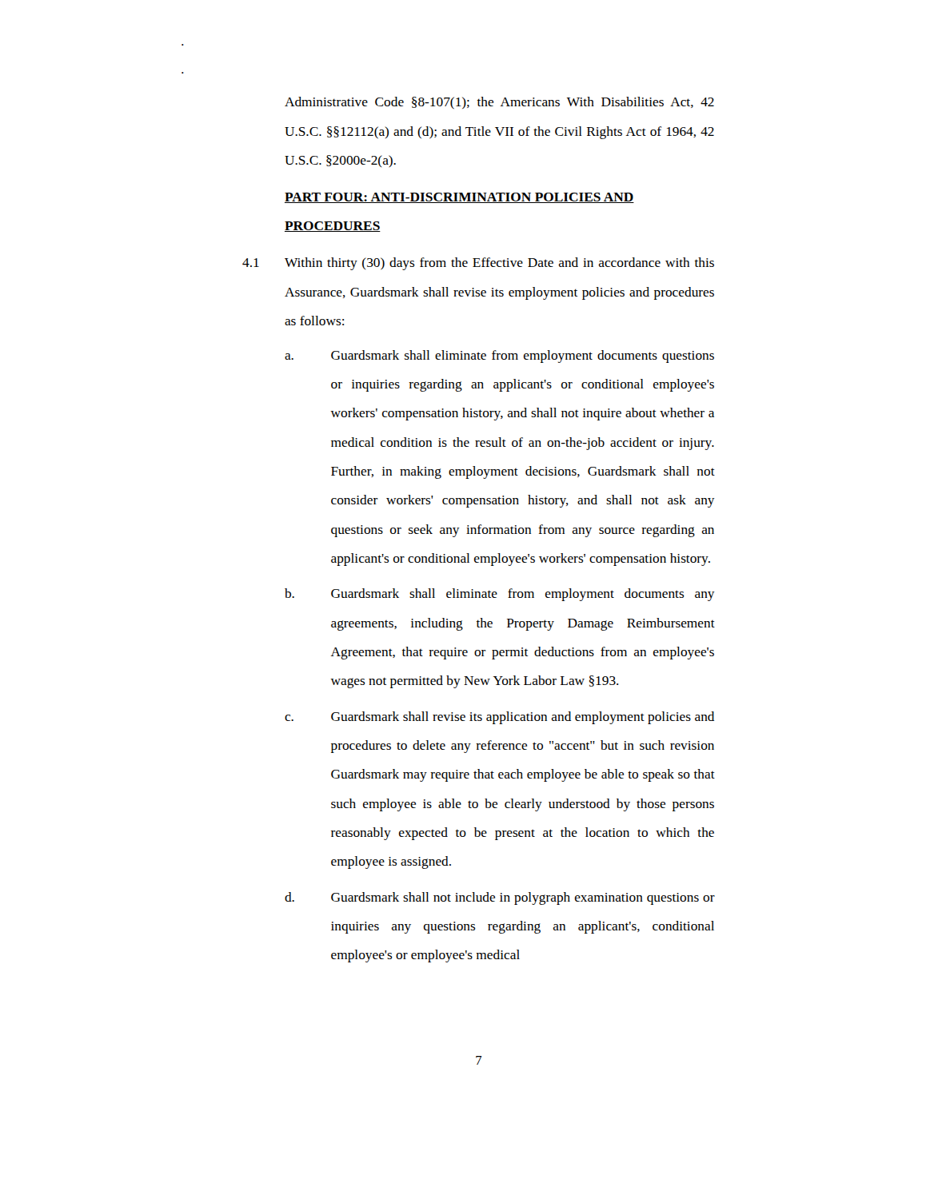. .
Administrative Code §8-107(1); the Americans With Disabilities Act, 42 U.S.C. §§12112(a) and (d); and Title VII of the Civil Rights Act of 1964, 42 U.S.C. §2000e-2(a).
PART FOUR: ANTI-DISCRIMINATION POLICIES AND PROCEDURES
4.1
Within thirty (30) days from the Effective Date and in accordance with this Assurance, Guardsmark shall revise its employment policies and procedures as follows:
a.
Guardsmark shall eliminate from employment documents questions or inquiries regarding an applicant's or conditional employee's workers' compensation history, and shall not inquire about whether a medical condition is the result of an on-the-job accident or injury. Further, in making employment decisions, Guardsmark shall not consider workers' compensation history, and shall not ask any questions or seek any information from any source regarding an applicant's or conditional employee's workers' compensation history.
b.
Guardsmark shall eliminate from employment documents any agreements, including the Property Damage Reimbursement Agreement, that require or permit deductions from an employee's wages not permitted by New York Labor Law §193.
c.
Guardsmark shall revise its application and employment policies and procedures to delete any reference to "accent" but in such revision Guardsmark may require that each employee be able to speak so that such employee is able to be clearly understood by those persons reasonably expected to be present at the location to which the employee is assigned.
d.
Guardsmark shall not include in polygraph examination questions or inquiries any questions regarding an applicant's, conditional employee's or employee's medical
7